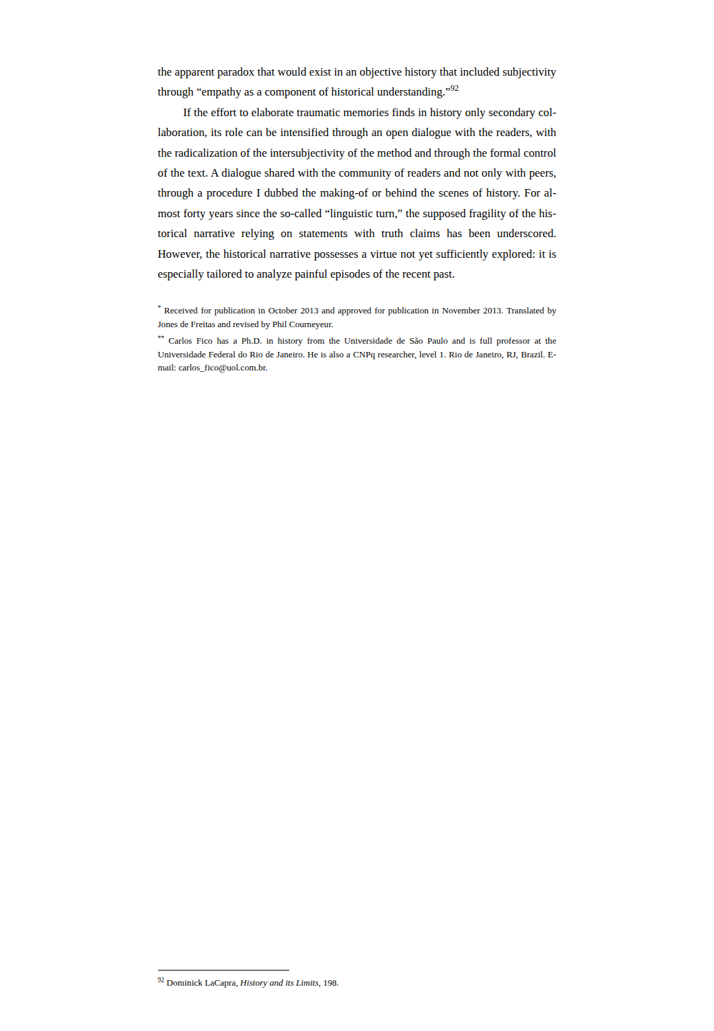the apparent paradox that would exist in an objective history that included subjectivity through “empathy as a component of historical understanding.”92
If the effort to elaborate traumatic memories finds in history only secondary collaboration, its role can be intensified through an open dialogue with the readers, with the radicalization of the intersubjectivity of the method and through the formal control of the text. A dialogue shared with the community of readers and not only with peers, through a procedure I dubbed the making-of or behind the scenes of history. For almost forty years since the so-called “linguistic turn,” the supposed fragility of the historical narrative relying on statements with truth claims has been underscored. However, the historical narrative possesses a virtue not yet sufficiently explored: it is especially tailored to analyze painful episodes of the recent past.
* Received for publication in October 2013 and approved for publication in November 2013. Translated by Jones de Freitas and revised by Phil Courneyeur.
** Carlos Fico has a Ph.D. in history from the Universidade de São Paulo and is full professor at the Universidade Federal do Rio de Janeiro. He is also a CNPq researcher, level 1. Rio de Janeiro, RJ, Brazil. E-mail: carlos_fico@uol.com.br.
92 Dominick LaCapra, History and its Limits, 198.